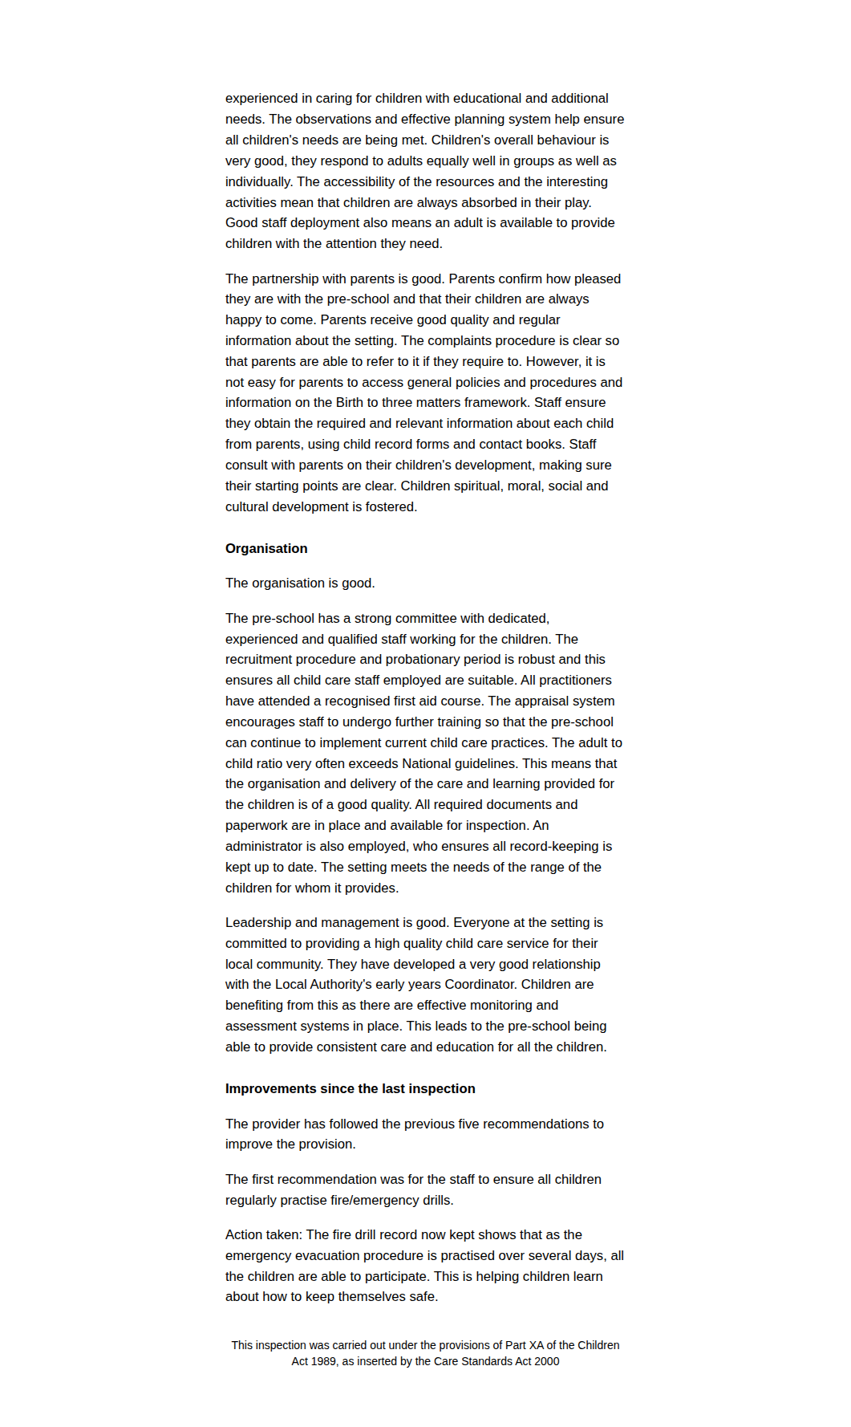experienced in caring for children with educational and additional needs. The observations and effective planning system help ensure all children's needs are being met. Children's overall behaviour is very good, they respond to adults equally well in groups as well as individually. The accessibility of the resources and the interesting activities mean that children are always absorbed in their play. Good staff deployment also means an adult is available to provide children with the attention they need.
The partnership with parents is good. Parents confirm how pleased they are with the pre-school and that their children are always happy to come. Parents receive good quality and regular information about the setting. The complaints procedure is clear so that parents are able to refer to it if they require to. However, it is not easy for parents to access general policies and procedures and information on the Birth to three matters framework. Staff ensure they obtain the required and relevant information about each child from parents, using child record forms and contact books. Staff consult with parents on their children's development, making sure their starting points are clear. Children spiritual, moral, social and cultural development is fostered.
Organisation
The organisation is good.
The pre-school has a strong committee with dedicated, experienced and qualified staff working for the children. The recruitment procedure and probationary period is robust and this ensures all child care staff employed are suitable. All practitioners have attended a recognised first aid course. The appraisal system encourages staff to undergo further training so that the pre-school can continue to implement current child care practices. The adult to child ratio very often exceeds National guidelines. This means that the organisation and delivery of the care and learning provided for the children is of a good quality. All required documents and paperwork are in place and available for inspection. An administrator is also employed, who ensures all record-keeping is kept up to date. The setting meets the needs of the range of the children for whom it provides.
Leadership and management is good. Everyone at the setting is committed to providing a high quality child care service for their local community. They have developed a very good relationship with the Local Authority's early years Coordinator. Children are benefiting from this as there are effective monitoring and assessment systems in place. This leads to the pre-school being able to provide consistent care and education for all the children.
Improvements since the last inspection
The provider has followed the previous five recommendations to improve the provision.
The first recommendation was for the staff to ensure all children regularly practise fire/emergency drills.
Action taken: The fire drill record now kept shows that as the emergency evacuation procedure is practised over several days, all the children are able to participate. This is helping children learn about how to keep themselves safe.
This inspection was carried out under the provisions of Part XA of the Children Act 1989, as inserted by the Care Standards Act 2000